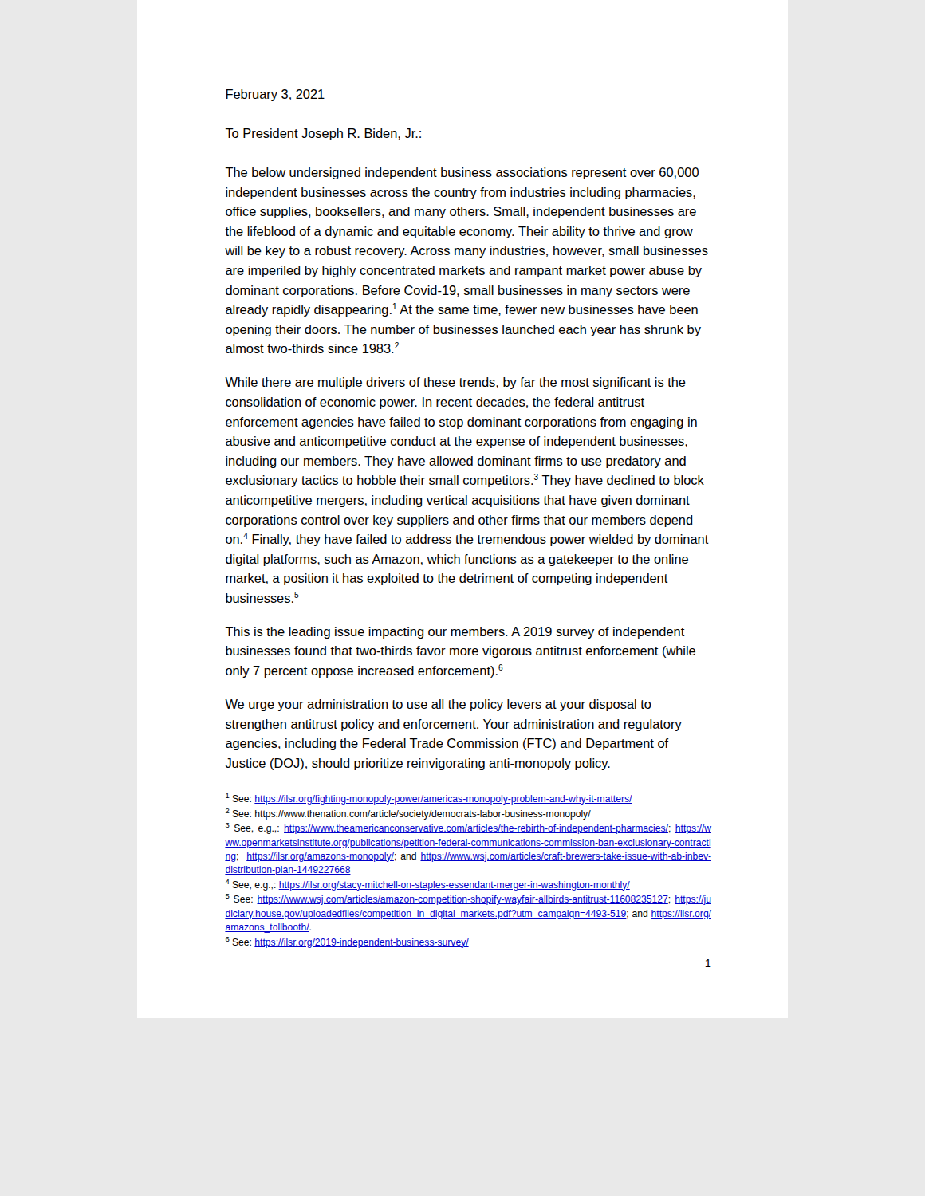February 3, 2021
To President Joseph R. Biden, Jr.:
The below undersigned independent business associations represent over 60,000 independent businesses across the country from industries including pharmacies, office supplies, booksellers, and many others. Small, independent businesses are the lifeblood of a dynamic and equitable economy. Their ability to thrive and grow will be key to a robust recovery. Across many industries, however, small businesses are imperiled by highly concentrated markets and rampant market power abuse by dominant corporations. Before Covid-19, small businesses in many sectors were already rapidly disappearing.1 At the same time, fewer new businesses have been opening their doors. The number of businesses launched each year has shrunk by almost two-thirds since 1983.2
While there are multiple drivers of these trends, by far the most significant is the consolidation of economic power. In recent decades, the federal antitrust enforcement agencies have failed to stop dominant corporations from engaging in abusive and anticompetitive conduct at the expense of independent businesses, including our members. They have allowed dominant firms to use predatory and exclusionary tactics to hobble their small competitors.3 They have declined to block anticompetitive mergers, including vertical acquisitions that have given dominant corporations control over key suppliers and other firms that our members depend on.4 Finally, they have failed to address the tremendous power wielded by dominant digital platforms, such as Amazon, which functions as a gatekeeper to the online market, a position it has exploited to the detriment of competing independent businesses.5
This is the leading issue impacting our members. A 2019 survey of independent businesses found that two-thirds favor more vigorous antitrust enforcement (while only 7 percent oppose increased enforcement).6
We urge your administration to use all the policy levers at your disposal to strengthen antitrust policy and enforcement. Your administration and regulatory agencies, including the Federal Trade Commission (FTC) and Department of Justice (DOJ), should prioritize reinvigorating anti-monopoly policy.
1 See: https://ilsr.org/fighting-monopoly-power/americas-monopoly-problem-and-why-it-matters/
2 See: https://www.thenation.com/article/society/democrats-labor-business-monopoly/
3 See, e.g.,: https://www.theamericanconservative.com/articles/the-rebirth-of-independent-pharmacies/; https://www.openmarketsinstitute.org/publications/petition-federal-communications-commission-ban-exclusionary-contracting; https://ilsr.org/amazons-monopoly/; and https://www.wsj.com/articles/craft-brewers-take-issue-with-ab-inbev-distribution-plan-1449227668
4 See, e.g.,: https://ilsr.org/stacy-mitchell-on-staples-essendant-merger-in-washington-monthly/
5 See: https://www.wsj.com/articles/amazon-competition-shopify-wayfair-allbirds-antitrust-11608235127; https://judiciary.house.gov/uploadedfiles/competition_in_digital_markets.pdf?utm_campaign=4493-519; and https://ilsr.org/amazons_tollbooth/.
6 See: https://ilsr.org/2019-independent-business-survey/
1